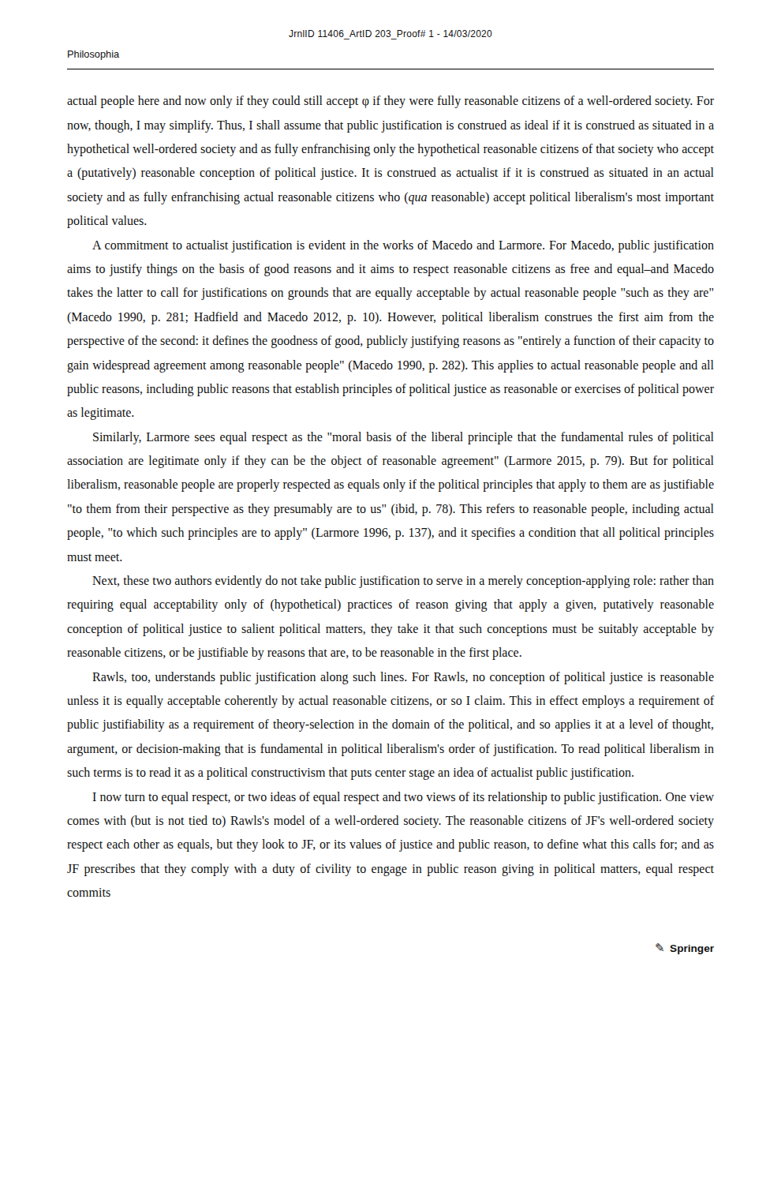JrnlID 11406_ArtID 203_Proof# 1 - 14/03/2020
Philosophia
actual people here and now only if they could still accept φ if they were fully reasonable citizens of a well-ordered society. For now, though, I may simplify. Thus, I shall assume that public justification is construed as ideal if it is construed as situated in a hypothetical well-ordered society and as fully enfranchising only the hypothetical reasonable citizens of that society who accept a (putatively) reasonable conception of political justice. It is construed as actualist if it is construed as situated in an actual society and as fully enfranchising actual reasonable citizens who (qua reasonable) accept political liberalism's most important political values.
A commitment to actualist justification is evident in the works of Macedo and Larmore. For Macedo, public justification aims to justify things on the basis of good reasons and it aims to respect reasonable citizens as free and equal–and Macedo takes the latter to call for justifications on grounds that are equally acceptable by actual reasonable people "such as they are" (Macedo 1990, p. 281; Hadfield and Macedo 2012, p. 10). However, political liberalism construes the first aim from the perspective of the second: it defines the goodness of good, publicly justifying reasons as "entirely a function of their capacity to gain widespread agreement among reasonable people" (Macedo 1990, p. 282). This applies to actual reasonable people and all public reasons, including public reasons that establish principles of political justice as reasonable or exercises of political power as legitimate.
Similarly, Larmore sees equal respect as the "moral basis of the liberal principle that the fundamental rules of political association are legitimate only if they can be the object of reasonable agreement" (Larmore 2015, p. 79). But for political liberalism, reasonable people are properly respected as equals only if the political principles that apply to them are as justifiable "to them from their perspective as they presumably are to us" (ibid, p. 78). This refers to reasonable people, including actual people, "to which such principles are to apply" (Larmore 1996, p. 137), and it specifies a condition that all political principles must meet.
Next, these two authors evidently do not take public justification to serve in a merely conception-applying role: rather than requiring equal acceptability only of (hypothetical) practices of reason giving that apply a given, putatively reasonable conception of political justice to salient political matters, they take it that such conceptions must be suitably acceptable by reasonable citizens, or be justifiable by reasons that are, to be reasonable in the first place.
Rawls, too, understands public justification along such lines. For Rawls, no conception of political justice is reasonable unless it is equally acceptable coherently by actual reasonable citizens, or so I claim. This in effect employs a requirement of public justifiability as a requirement of theory-selection in the domain of the political, and so applies it at a level of thought, argument, or decision-making that is fundamental in political liberalism's order of justification. To read political liberalism in such terms is to read it as a political constructivism that puts center stage an idea of actualist public justification.
I now turn to equal respect, or two ideas of equal respect and two views of its relationship to public justification. One view comes with (but is not tied to) Rawls's model of a well-ordered society. The reasonable citizens of JF's well-ordered society respect each other as equals, but they look to JF, or its values of justice and public reason, to define what this calls for; and as JF prescribes that they comply with a duty of civility to engage in public reason giving in political matters, equal respect commits
✎Springer